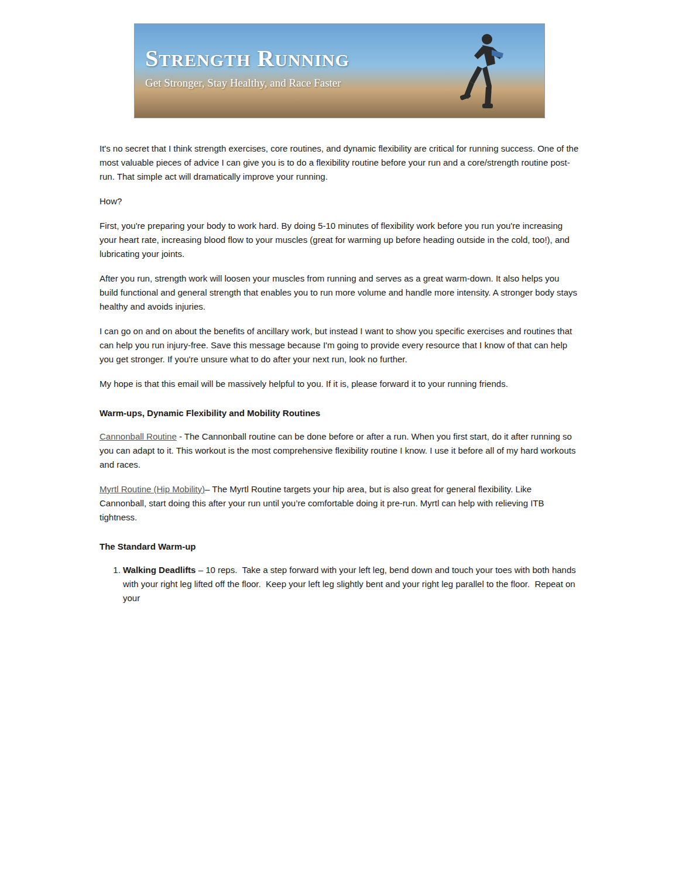STRENGTH RUNNING
Get Stronger, Stay Healthy, and Race Faster
It's no secret that I think strength exercises, core routines, and dynamic flexibility are critical for running success. One of the most valuable pieces of advice I can give you is to do a flexibility routine before your run and a core/strength routine post-run. That simple act will dramatically improve your running.
How?
First, you're preparing your body to work hard. By doing 5-10 minutes of flexibility work before you run you're increasing your heart rate, increasing blood flow to your muscles (great for warming up before heading outside in the cold, too!), and lubricating your joints.
After you run, strength work will loosen your muscles from running and serves as a great warm-down. It also helps you build functional and general strength that enables you to run more volume and handle more intensity. A stronger body stays healthy and avoids injuries.
I can go on and on about the benefits of ancillary work, but instead I want to show you specific exercises and routines that can help you run injury-free. Save this message because I'm going to provide every resource that I know of that can help you get stronger. If you're unsure what to do after your next run, look no further.
My hope is that this email will be massively helpful to you. If it is, please forward it to your running friends.
Warm-ups, Dynamic Flexibility and Mobility Routines
Cannonball Routine - The Cannonball routine can be done before or after a run. When you first start, do it after running so you can adapt to it. This workout is the most comprehensive flexibility routine I know. I use it before all of my hard workouts and races.
Myrtl Routine (Hip Mobility)– The Myrtl Routine targets your hip area, but is also great for general flexibility. Like Cannonball, start doing this after your run until you’re comfortable doing it pre-run. Myrtl can help with relieving ITB tightness.
The Standard Warm-up
Walking Deadlifts – 10 reps. Take a step forward with your left leg, bend down and touch your toes with both hands with your right leg lifted off the floor. Keep your left leg slightly bent and your right leg parallel to the floor. Repeat on your